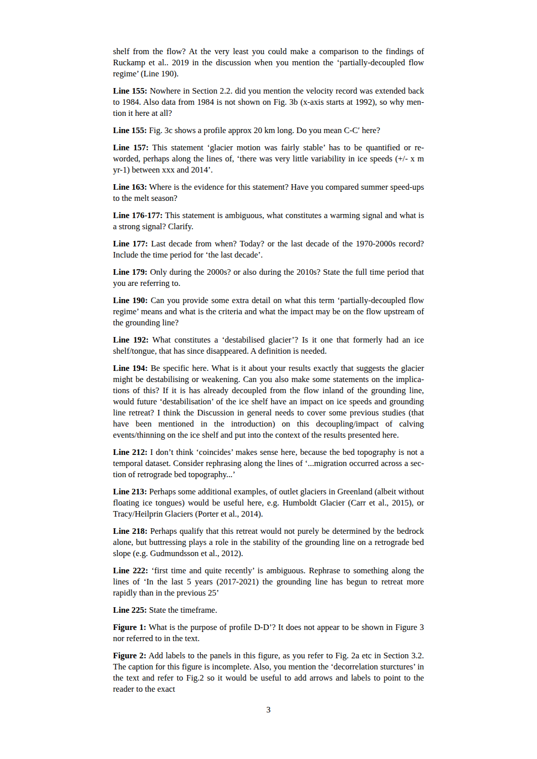shelf from the flow? At the very least you could make a comparison to the findings of Ruckamp et al.. 2019 in the discussion when you mention the ‘partially-decoupled flow regime’ (Line 190).
Line 155: Nowhere in Section 2.2. did you mention the velocity record was extended back to 1984. Also data from 1984 is not shown on Fig. 3b (x-axis starts at 1992), so why mention it here at all?
Line 155: Fig. 3c shows a profile approx 20 km long. Do you mean C-C′ here?
Line 157: This statement ‘glacier motion was fairly stable’ has to be quantified or reworded, perhaps along the lines of, ‘there was very little variability in ice speeds (+/- x m yr-1) between xxx and 2014’.
Line 163: Where is the evidence for this statement? Have you compared summer speed-ups to the melt season?
Line 176-177: This statement is ambiguous, what constitutes a warming signal and what is a strong signal? Clarify.
Line 177: Last decade from when? Today? or the last decade of the 1970-2000s record? Include the time period for ‘the last decade’.
Line 179: Only during the 2000s? or also during the 2010s? State the full time period that you are referring to.
Line 190: Can you provide some extra detail on what this term ‘partially-decoupled flow regime’ means and what is the criteria and what the impact may be on the flow upstream of the grounding line?
Line 192: What constitutes a ‘destabilised glacier’? Is it one that formerly had an ice shelf/tongue, that has since disappeared. A definition is needed.
Line 194: Be specific here. What is it about your results exactly that suggests the glacier might be destabilising or weakening. Can you also make some statements on the implications of this? If it is has already decoupled from the flow inland of the grounding line, would future ‘destabilisation’ of the ice shelf have an impact on ice speeds and grounding line retreat? I think the Discussion in general needs to cover some previous studies (that have been mentioned in the introduction) on this decoupling/impact of calving events/thinning on the ice shelf and put into the context of the results presented here.
Line 212: I don’t think ‘coincides’ makes sense here, because the bed topography is not a temporal dataset. Consider rephrasing along the lines of ‘...migration occurred across a section of retrograde bed topography...’
Line 213: Perhaps some additional examples, of outlet glaciers in Greenland (albeit without floating ice tongues) would be useful here, e.g. Humboldt Glacier (Carr et al., 2015), or Tracy/Heilprin Glaciers (Porter et al., 2014).
Line 218: Perhaps qualify that this retreat would not purely be determined by the bedrock alone, but buttressing plays a role in the stability of the grounding line on a retrograde bed slope (e.g. Gudmundsson et al., 2012).
Line 222: ‘first time and quite recently’ is ambiguous. Rephrase to something along the lines of ‘In the last 5 years (2017-2021) the grounding line has begun to retreat more rapidly than in the previous 25’
Line 225: State the timeframe.
Figure 1: What is the purpose of profile D-D’? It does not appear to be shown in Figure 3 nor referred to in the text.
Figure 2: Add labels to the panels in this figure, as you refer to Fig. 2a etc in Section 3.2. The caption for this figure is incomplete. Also, you mention the ‘decorrelation sturctures’ in the text and refer to Fig.2 so it would be useful to add arrows and labels to point to the reader to the exact
3